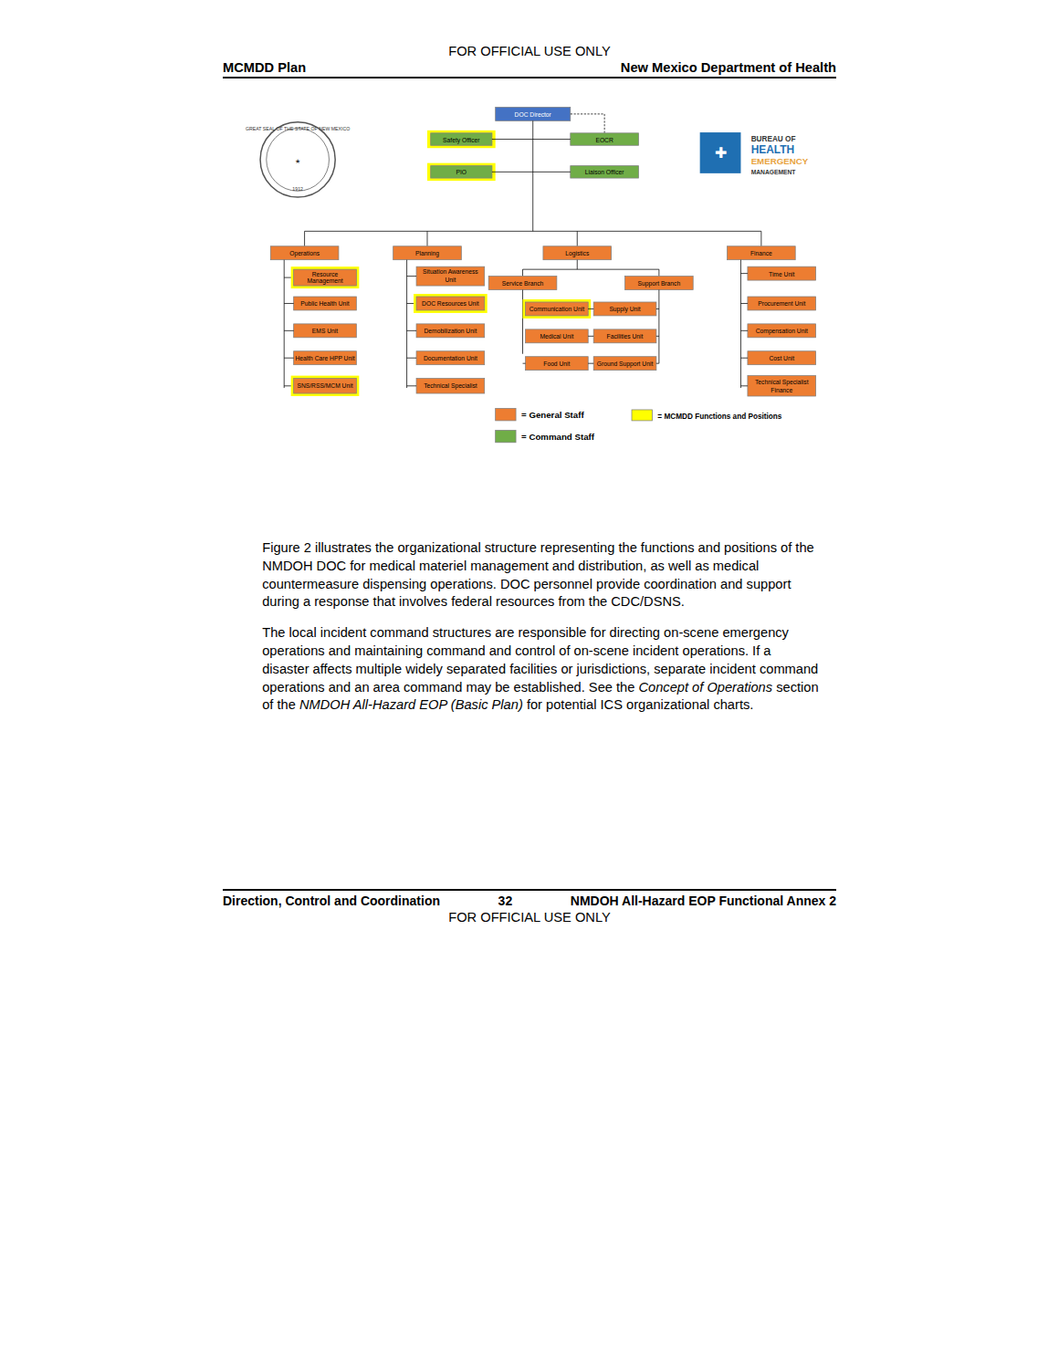FOR OFFICIAL USE ONLY
MCMDD Plan New Mexico Department of Health
GREAT SEAL OF THE STATE OF NEW MEXICO ★ 1912 ✚ BUREAU OF HEALTH EMERGENCY MANAGEMENT DOC Director Safety Officer EOCR PIO Liaison Officer Operations Planning Logistics Finance Resource Management Public Health Unit EMS Unit Health Care HPP Unit SNS/RSS/MCM Unit Situation Awareness Unit DOC Resources Unit Demobilization Unit Documentation Unit Technical Specialist Service Branch Support Branch Communication Unit Medical Unit Food Unit Supply Unit Facilities Unit Ground Support Unit Time Unit Procurement Unit Compensation Unit Cost Unit Technical Specialist Finance = General Staff = Command Staff = MCMDD Functions and Positions
Figure 2 illustrates the organizational structure representing the functions and positions of the NMDOH DOC for medical materiel management and distribution, as well as medical countermeasure dispensing operations. DOC personnel provide coordination and support during a response that involves federal resources from the CDC/DSNS.
The local incident command structures are responsible for directing on-scene emergency operations and maintaining command and control of on-scene incident operations. If a disaster affects multiple widely separated facilities or jurisdictions, separate incident command operations and an area command may be established. See the Concept of Operations section of the NMDOH All-Hazard EOP (Basic Plan) for potential ICS organizational charts.
Direction, Control and Coordination 32 NMDOH All-Hazard EOP Functional Annex 2
FOR OFFICIAL USE ONLY